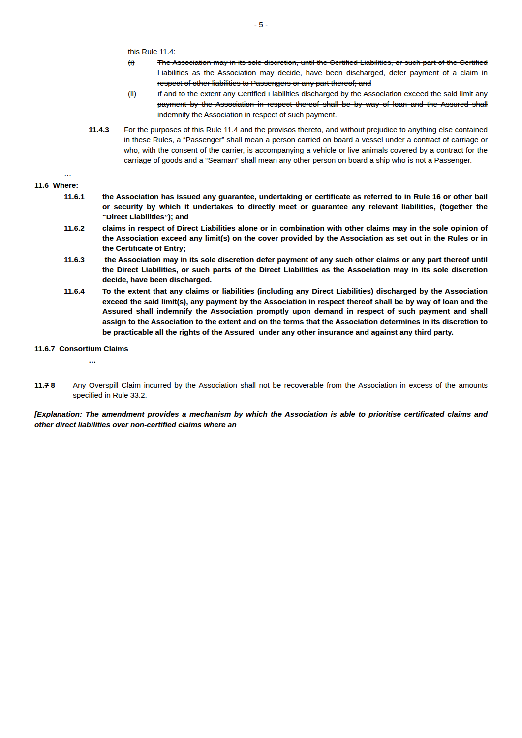- 5 -
this Rule 11.4:
(i) The Association may in its sole discretion, until the Certified Liabilities, or such part of the Certified Liabilities as the Association may decide, have been discharged, defer payment of a claim in respect of other liabilities to Passengers or any part thereof; and
(ii) If and to the extent any Certified Liabilities discharged by the Association exceed the said limit any payment by the Association in respect thereof shall be by way of loan and the Assured shall indemnify the Association in respect of such payment.
11.4.3 For the purposes of this Rule 11.4 and the provisos thereto, and without prejudice to anything else contained in these Rules, a “Passenger” shall mean a person carried on board a vessel under a contract of carriage or who, with the consent of the carrier, is accompanying a vehicle or live animals covered by a contract for the carriage of goods and a “Seaman” shall mean any other person on board a ship who is not a Passenger.
…
11.6 Where:
11.6.1the Association has issued any guarantee, undertaking or certificate as referred to in Rule 16 or other bail or security by which it undertakes to directly meet or guarantee any relevant liabilities, (together the “Direct Liabilities”); and
11.6.2claims in respect of Direct Liabilities alone or in combination with other claims may in the sole opinion of the Association exceed any limit(s) on the cover provided by the Association as set out in the Rules or in the Certificate of Entry;
11.6.3 the Association may in its sole discretion defer payment of any such other claims or any part thereof until the Direct Liabilities, or such parts of the Direct Liabilities as the Association may in its sole discretion decide, have been discharged.
11.6.4 To the extent that any claims or liabilities (including any Direct Liabilities) discharged by the Association exceed the said limit(s), any payment by the Association in respect thereof shall be by way of loan and the Assured shall indemnify the Association promptly upon demand in respect of such payment and shall assign to the Association to the extent and on the terms that the Association determines in its discretion to be practicable all the rights of the Assured under any other insurance and against any third party.
11.6.7 Consortium Claims
…
11.7 8 Any Overspill Claim incurred by the Association shall not be recoverable from the Association in excess of the amounts specified in Rule 33.2.
[Explanation: The amendment provides a mechanism by which the Association is able to prioritise certificated claims and other direct liabilities over non-certified claims where an